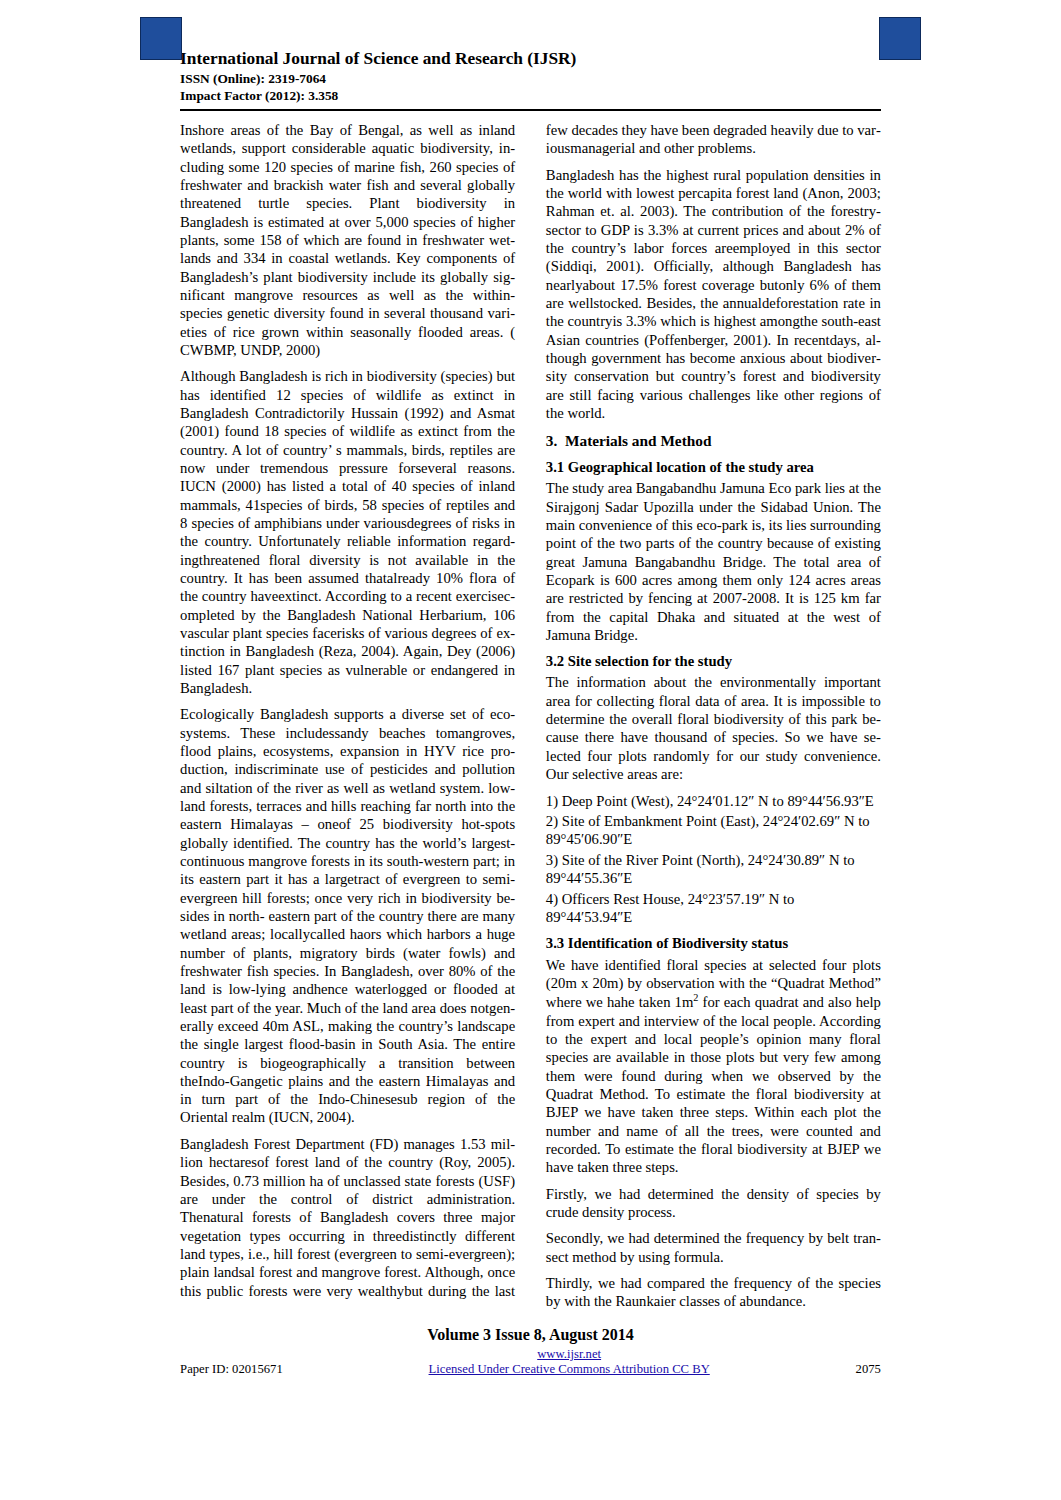International Journal of Science and Research (IJSR)
ISSN (Online): 2319-7064
Impact Factor (2012): 3.358
Inshore areas of the Bay of Bengal, as well as inland wetlands, support considerable aquatic biodiversity, including some 120 species of marine fish, 260 species of freshwater and brackish water fish and several globally threatened turtle species. Plant biodiversity in Bangladesh is estimated at over 5,000 species of higher plants, some 158 of which are found in freshwater wetlands and 334 in coastal wetlands. Key components of Bangladesh’s plant biodiversity include its globally significant mangrove resources as well as the within-species genetic diversity found in several thousand varieties of rice grown within seasonally flooded areas. ( CWBMP, UNDP, 2000)
Although Bangladesh is rich in biodiversity (species) but has identified 12 species of wildlife as extinct in Bangladesh Contradictorily Hussain (1992) and Asmat (2001) found 18 species of wildlife as extinct from the country. A lot of country’ s mammals, birds, reptiles are now under tremendous pressure forseveral reasons. IUCN (2000) has listed a total of 40 species of inland mammals, 41species of birds, 58 species of reptiles and 8 species of amphibians under variousdegrees of risks in the country. Unfortunately reliable information regardingthreatened floral diversity is not available in the country. It has been assumed thatalready 10% flora of the country haveextinct. According to a recent exercisecompleted by the Bangladesh National Herbarium, 106 vascular plant species facerisks of various degrees of extinction in Bangladesh (Reza, 2004). Again, Dey (2006) listed 167 plant species as vulnerable or endangered in Bangladesh.
Ecologically Bangladesh supports a diverse set of ecosystems. These includessandy beaches tomangroves, flood plains, ecosystems, expansion in HYV rice production, indiscriminate use of pesticides and pollution and siltation of the river as well as wetland system. lowland forests, terraces and hills reaching far north into the eastern Himalayas – oneof 25 biodiversity hot-spots globally identified. The country has the world’s largestcontinuous mangrove forests in its south-western part; in its eastern part it has a largetract of evergreen to semi-evergreen hill forests; once very rich in biodiversity besides in north- eastern part of the country there are many wetland areas; locallycalled haors which harbors a huge number of plants, migratory birds (water fowls) and freshwater fish species. In Bangladesh, over 80% of the land is low-lying andhence waterlogged or flooded at least part of the year. Much of the land area does notgenerally exceed 40m ASL, making the country’s landscape the single largest flood-basin in South Asia. The entire country is biogeographically a transition between theIndo-Gangetic plains and the eastern Himalayas and in turn part of the Indo-Chinesesub region of the Oriental realm (IUCN, 2004).
Bangladesh Forest Department (FD) manages 1.53 million hectaresof forest land of the country (Roy, 2005). Besides, 0.73 million ha of unclassed state forests (USF) are under the control of district administration. Thenatural forests of Bangladesh covers three major vegetation types occurring in threedistinctly different land types, i.e., hill forest (evergreen to semi-evergreen); plain landsal forest and mangrove forest. Although, once this public forests were very wealthybut during the last few decades they have been degraded heavily due to variousmanagerial and other problems.
Bangladesh has the highest rural population densities in the world with lowest percapita forest land (Anon, 2003; Rahman et. al. 2003). The contribution of the forestrysector to GDP is 3.3% at current prices and about 2% of the country’s labor forces areemployed in this sector (Siddiqi, 2001). Officially, although Bangladesh has nearlyabout 17.5% forest coverage butonly 6% of them are wellstocked. Besides, the annualdeforestation rate in the countryis 3.3% which is highest amongthe south-east Asian countries (Poffenberger, 2001). In recentdays, although government has become anxious about biodiversity conservation but country’s forest and biodiversity are still facing various challenges like other regions of the world.
3. Materials and Method
3.1 Geographical location of the study area
The study area Bangabandhu Jamuna Eco park lies at the Sirajgonj Sadar Upozilla under the Sidabad Union. The main convenience of this eco-park is, its lies surrounding point of the two parts of the country because of existing great Jamuna Bangabandhu Bridge. The total area of Ecopark is 600 acres among them only 124 acres areas are restricted by fencing at 2007-2008. It is 125 km far from the capital Dhaka and situated at the west of Jamuna Bridge.
3.2 Site selection for the study
The information about the environmentally important area for collecting floral data of area. It is impossible to determine the overall floral biodiversity of this park because there have thousand of species. So we have selected four plots randomly for our study convenience. Our selective areas are:
1) Deep Point (West), 24°24′01.12″ N to 89°44′56.93″E
2) Site of Embankment Point (East), 24°24′02.69″ N to 89°45′06.90″E
3) Site of the River Point (North), 24°24′30.89″ N to 89°44′55.36″E
4) Officers Rest House, 24°23′57.19″ N to 89°44′53.94″E
3.3 Identification of Biodiversity status
We have identified floral species at selected four plots (20m x 20m) by observation with the “Quadrat Method” where we hahe taken 1m2 for each quadrat and also help from expert and interview of the local people. According to the expert and local people’s opinion many floral species are available in those plots but very few among them were found during when we observed by the Quadrat Method. To estimate the floral biodiversity at BJEP we have taken three steps. Within each plot the number and name of all the trees, were counted and recorded. To estimate the floral biodiversity at BJEP we have taken three steps.
Firstly, we had determined the density of species by crude density process.
Secondly, we had determined the frequency by belt transect method by using formula.
Thirdly, we had compared the frequency of the species by with the Raunkaier classes of abundance.
Volume 3 Issue 8, August 2014
Paper ID: 02015671 www.ijsr.net Licensed Under Creative Commons Attribution CC BY 2075